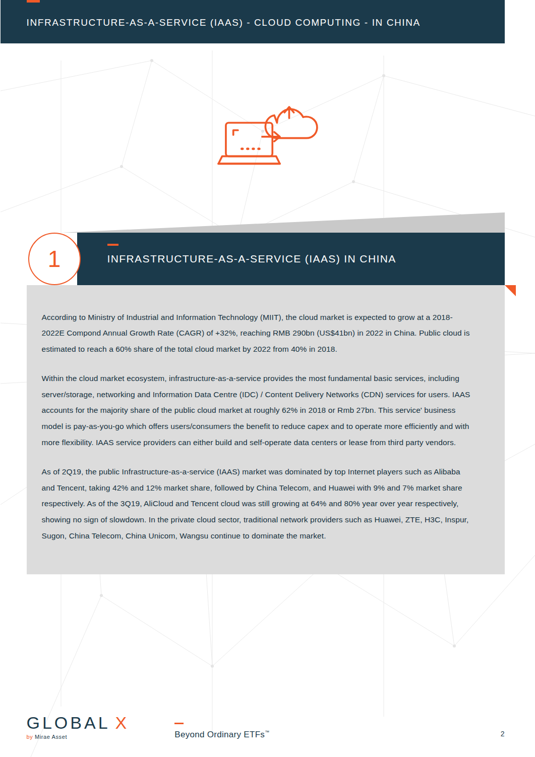Infrastructure-as-a-Service (IAAS) - Cloud Computing - in China
1
Infrastructure-as-a-Service (IAAS) in China
According to Ministry of Industrial and Information Technology (MIIT), the cloud market is expected to grow at a 2018-2022E Compond Annual Growth Rate (CAGR) of +32%, reaching RMB 290bn (US$41bn) in 2022 in China. Public cloud is estimated to reach a 60% share of the total cloud market by 2022 from 40% in 2018.
Within the cloud market ecosystem, infrastructure-as-a-service provides the most fundamental basic services, including server/storage, networking and Information Data Centre (IDC) / Content Delivery Networks (CDN) services for users. IAAS accounts for the majority share of the public cloud market at roughly 62% in 2018 or Rmb 27bn. This service' business model is pay-as-you-go which offers users/consumers the benefit to reduce capex and to operate more efficiently and with more flexibility. IAAS service providers can either build and self-operate data centers or lease from third party vendors.
As of 2Q19, the public Infrastructure-as-a-service (IAAS) market was dominated by top Internet players such as Alibaba and Tencent, taking 42% and 12% market share, followed by China Telecom, and Huawei with 9% and 7% market share respectively. As of the 3Q19, AliCloud and Tencent cloud was still growing at 64% and 80% year over year respectively, showing no sign of slowdown. In the private cloud sector, traditional network providers such as Huawei, ZTE, H3C, Inspur, Sugon, China Telecom, China Unicom, Wangsu continue to dominate the market.
GLOBALX
by Mirae Asset
Beyond Ordinary ETFs™
2